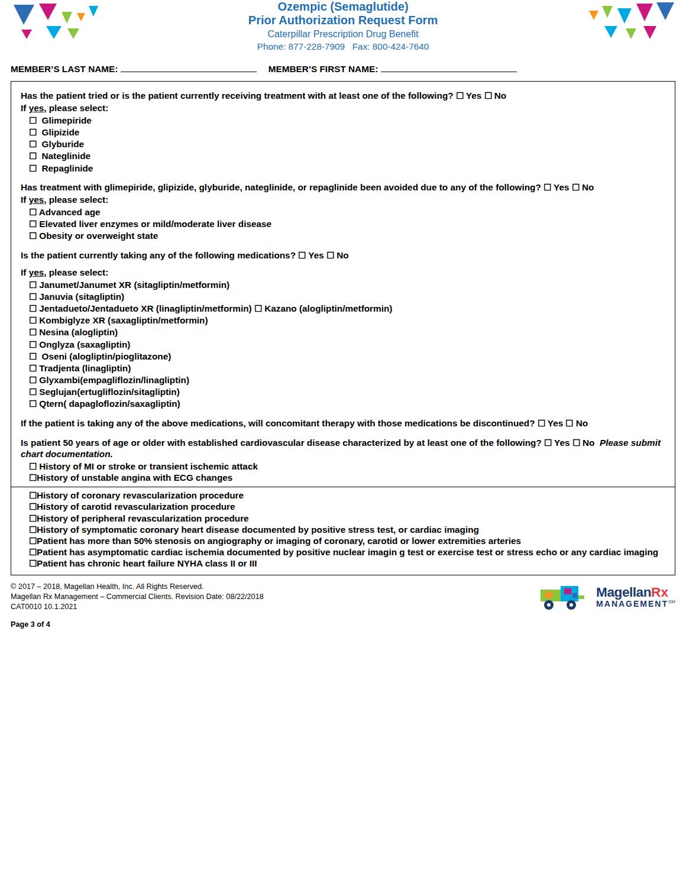Ozempic (Semaglutide)
Prior Authorization Request Form
Caterpillar Prescription Drug Benefit
Phone: 877-228-7909 Fax: 800-424-7640
MEMBER’S LAST NAME: MEMBER’S FIRST NAME:
Has the patient tried or is the patient currently receiving treatment with at least one of the following? ☐ Yes ☐ No
If yes, please select:
☐ Glimepiride
☐ Glipizide
☐ Glyburide
☐ Nateglinide
☐ Repaglinide
Has treatment with glimepiride, glipizide, glyburide, nateglinide, or repaglinide been avoided due to any of the following? ☐ Yes ☐ No
If yes, please select:
☐ Advanced age
☐ Elevated liver enzymes or mild/moderate liver disease
☐ Obesity or overweight state
Is the patient currently taking any of the following medications? ☐ Yes ☐ No
If yes, please select:
☐ Janumet/Janumet XR (sitagliptin/metformin)
☐ Januvia (sitagliptin)
☐ Jentadueto/Jentadueto XR (linagliptin/metformin) ☐ Kazano (alogliptin/metformin)
☐ Kombiglyze XR (saxagliptin/metformin)
☐ Nesina (alogliptin)
☐ Onglyza (saxagliptin)
☐ Oseni (alogliptin/pioglitazone)
☐ Tradjenta (linagliptin)
☐ Glyxambi(empagliflozin/linagliptin)
☐ Seglujan(ertugliflozin/sitagliptin)
☐ Qtern( dapagloflozin/saxagliptin)
If the patient is taking any of the above medications, will concomitant therapy with those medications be discontinued? ☐ Yes ☐ No
Is patient 50 years of age or older with established cardiovascular disease characterized by at least one of the following? ☐ Yes ☐ No Please submit chart documentation.
☐ History of MI or stroke or transient ischemic attack
☐History of unstable angina with ECG changes
☐History of coronary revascularization procedure
☐History of carotid revascularization procedure
☐History of peripheral revascularization procedure
☐History of symptomatic coronary heart disease documented by positive stress test, or cardiac imaging
☐Patient has more than 50% stenosis on angiography or imaging of coronary, carotid or lower extremities arteries
☐Patient has asymptomatic cardiac ischemia documented by positive nuclear imagin g test or exercise test or stress echo or any cardiac imaging
☐Patient has chronic heart failure NYHA class II or III
© 2017 – 2018, Magellan Health, Inc. All Rights Reserved.
Magellan Rx Management – Commercial Clients. Revision Date: 08/22/2018
CAT0010 10.1.2021
Magellan Rx
MANAGEMENT SM
Page 3 of 4